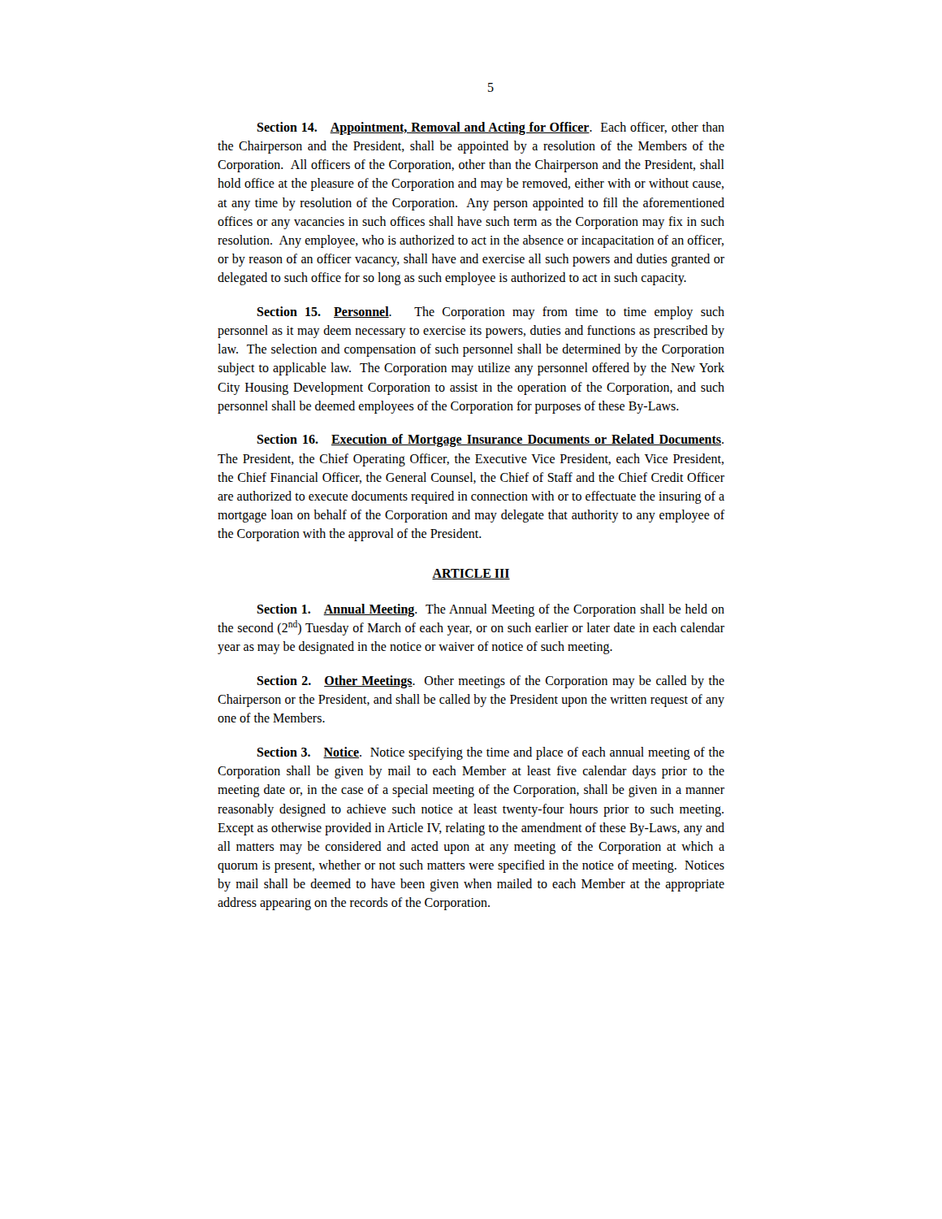5
Section 14. Appointment, Removal and Acting for Officer. Each officer, other than the Chairperson and the President, shall be appointed by a resolution of the Members of the Corporation. All officers of the Corporation, other than the Chairperson and the President, shall hold office at the pleasure of the Corporation and may be removed, either with or without cause, at any time by resolution of the Corporation. Any person appointed to fill the aforementioned offices or any vacancies in such offices shall have such term as the Corporation may fix in such resolution. Any employee, who is authorized to act in the absence or incapacitation of an officer, or by reason of an officer vacancy, shall have and exercise all such powers and duties granted or delegated to such office for so long as such employee is authorized to act in such capacity.
Section 15. Personnel. The Corporation may from time to time employ such personnel as it may deem necessary to exercise its powers, duties and functions as prescribed by law. The selection and compensation of such personnel shall be determined by the Corporation subject to applicable law. The Corporation may utilize any personnel offered by the New York City Housing Development Corporation to assist in the operation of the Corporation, and such personnel shall be deemed employees of the Corporation for purposes of these By-Laws.
Section 16. Execution of Mortgage Insurance Documents or Related Documents. The President, the Chief Operating Officer, the Executive Vice President, each Vice President, the Chief Financial Officer, the General Counsel, the Chief of Staff and the Chief Credit Officer are authorized to execute documents required in connection with or to effectuate the insuring of a mortgage loan on behalf of the Corporation and may delegate that authority to any employee of the Corporation with the approval of the President.
ARTICLE III
Section 1. Annual Meeting. The Annual Meeting of the Corporation shall be held on the second (2nd) Tuesday of March of each year, or on such earlier or later date in each calendar year as may be designated in the notice or waiver of notice of such meeting.
Section 2. Other Meetings. Other meetings of the Corporation may be called by the Chairperson or the President, and shall be called by the President upon the written request of any one of the Members.
Section 3. Notice. Notice specifying the time and place of each annual meeting of the Corporation shall be given by mail to each Member at least five calendar days prior to the meeting date or, in the case of a special meeting of the Corporation, shall be given in a manner reasonably designed to achieve such notice at least twenty-four hours prior to such meeting. Except as otherwise provided in Article IV, relating to the amendment of these By-Laws, any and all matters may be considered and acted upon at any meeting of the Corporation at which a quorum is present, whether or not such matters were specified in the notice of meeting. Notices by mail shall be deemed to have been given when mailed to each Member at the appropriate address appearing on the records of the Corporation.